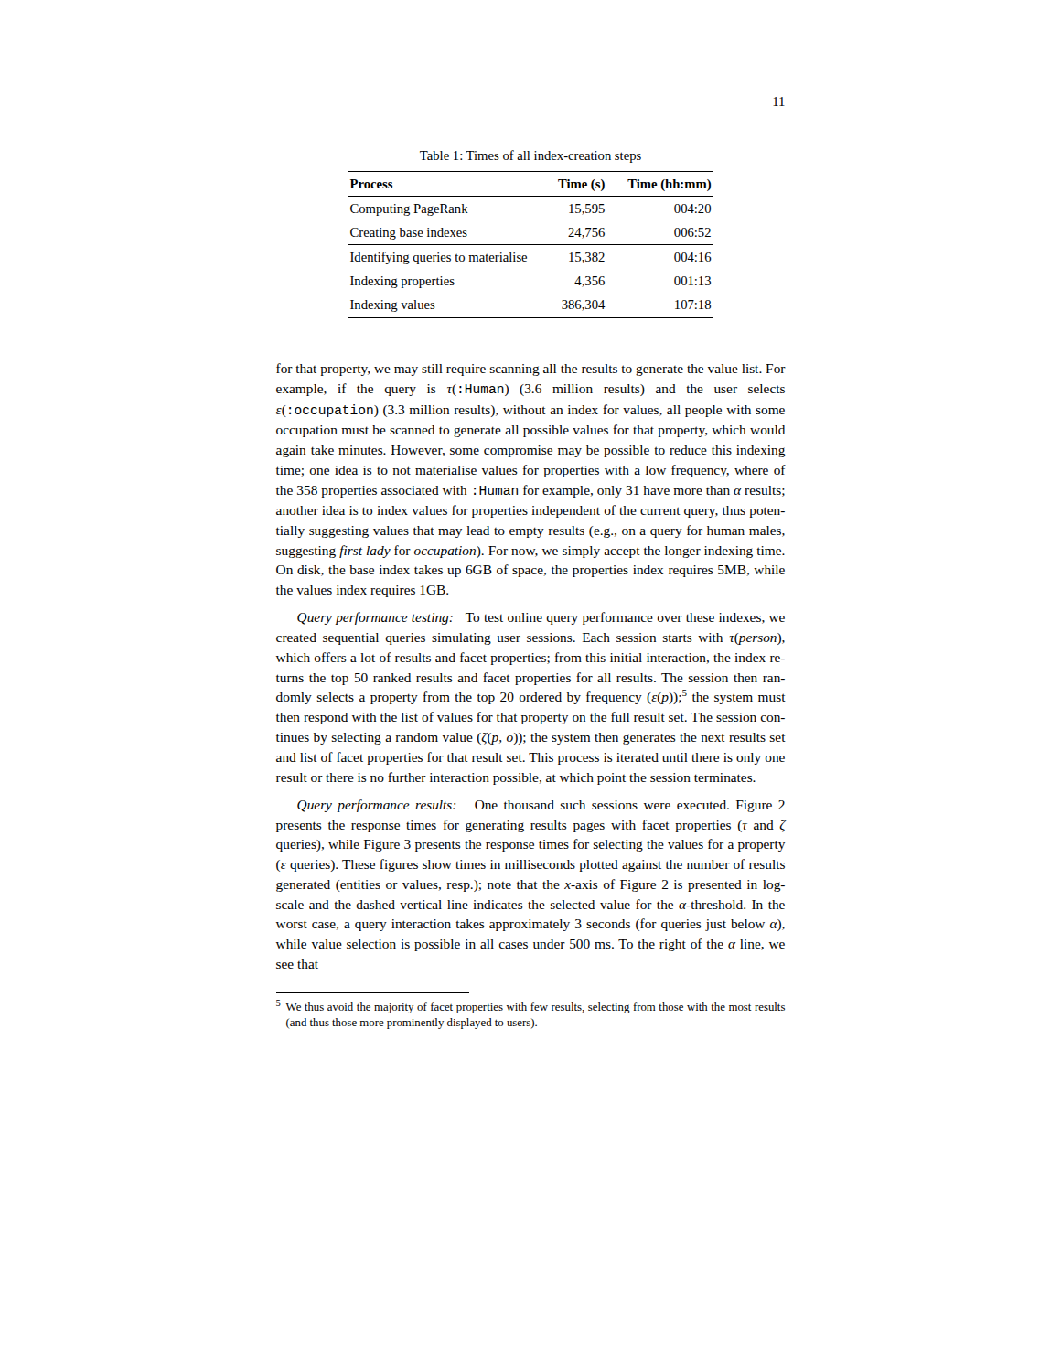11
Table 1: Times of all index-creation steps
| Process | Time (s) | Time (hh:mm) |
| --- | --- | --- |
| Computing PageRank | 15,595 | 004:20 |
| Creating base indexes | 24,756 | 006:52 |
| Identifying queries to materialise | 15,382 | 004:16 |
| Indexing properties | 4,356 | 001:13 |
| Indexing values | 386,304 | 107:18 |
for that property, we may still require scanning all the results to generate the value list. For example, if the query is τ(:Human) (3.6 million results) and the user selects ε(:occupation) (3.3 million results), without an index for values, all people with some occupation must be scanned to generate all possible values for that property, which would again take minutes. However, some compromise may be possible to reduce this indexing time; one idea is to not materialise values for properties with a low frequency, where of the 358 properties associated with :Human for example, only 31 have more than α results; another idea is to index values for properties independent of the current query, thus potentially suggesting values that may lead to empty results (e.g., on a query for human males, suggesting first lady for occupation). For now, we simply accept the longer indexing time. On disk, the base index takes up 6GB of space, the properties index requires 5MB, while the values index requires 1GB.
Query performance testing: To test online query performance over these indexes, we created sequential queries simulating user sessions. Each session starts with τ(person), which offers a lot of results and facet properties; from this initial interaction, the index returns the top 50 ranked results and facet properties for all results. The session then randomly selects a property from the top 20 ordered by frequency (ε(p));5 the system must then respond with the list of values for that property on the full result set. The session continues by selecting a random value (ζ(p, o)); the system then generates the next results set and list of facet properties for that result set. This process is iterated until there is only one result or there is no further interaction possible, at which point the session terminates.
Query performance results: One thousand such sessions were executed. Figure 2 presents the response times for generating results pages with facet properties (τ and ζ queries), while Figure 3 presents the response times for selecting the values for a property (ε queries). These figures show times in milliseconds plotted against the number of results generated (entities or values, resp.); note that the x-axis of Figure 2 is presented in log-scale and the dashed vertical line indicates the selected value for the α-threshold. In the worst case, a query interaction takes approximately 3 seconds (for queries just below α), while value selection is possible in all cases under 500 ms. To the right of the α line, we see that
5 We thus avoid the majority of facet properties with few results, selecting from those with the most results (and thus those more prominently displayed to users).